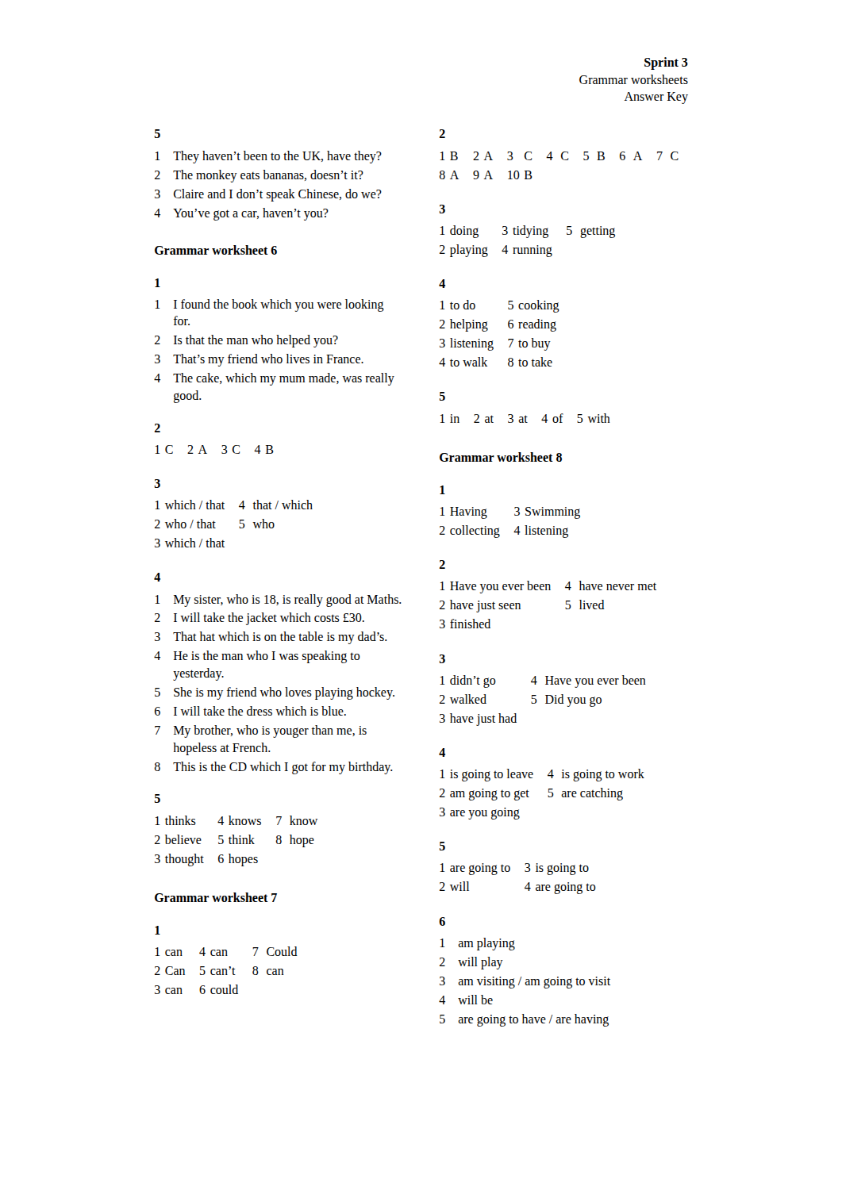Sprint 3
Grammar worksheets
Answer Key
5
They haven’t been to the UK, have they?
The monkey eats bananas, doesn’t it?
Claire and I don’t speak Chinese, do we?
You’ve got a car, haven’t you?
Grammar worksheet 6
1
I found the book which you were looking for.
Is that the man who helped you?
That’s my friend who lives in France.
The cake, which my mum made, was really good.
2
| 1 | C | 2 | A | 3 | C | 4 | B |
3
| 1 | which / that | 4 | that / which |
| 2 | who / that | 5 | who |
| 3 | which / that | | |
4
My sister, who is 18, is really good at Maths.
I will take the jacket which costs £30.
That hat which is on the table is my dad’s.
He is the man who I was speaking to yesterday.
She is my friend who loves playing hockey.
I will take the dress which is blue.
My brother, who is youger than me, is hopeless at French.
This is the CD which I got for my birthday.
5
| 1 | thinks | 4 | knows | 7 | know |
| 2 | believe | 5 | think | 8 | hope |
| 3 | thought | 6 | hopes | | |
Grammar worksheet 7
1
| 1 | can | 4 | can | 7 | Could |
| 2 | Can | 5 | can’t | 8 | can |
| 3 | can | 6 | could | | |
2
| 1 | B | 2 | A | 3 | C | 4 | C | 5 | B | 6 | A | 7 | C |
| 8 | A | 9 | A | 10 | B | | | | | | | | |
3
| 1 | doing | 3 | tidying | 5 | getting |
| 2 | playing | 4 | running | | |
4
| 1 | to do | 5 | cooking |
| 2 | helping | 6 | reading |
| 3 | listening | 7 | to buy |
| 4 | to walk | 8 | to take |
5
| 1 | in | 2 | at | 3 | at | 4 | of | 5 | with |
Grammar worksheet 8
1
| 1 | Having | 3 | Swimming |
| 2 | collecting | 4 | listening |
2
| 1 | Have you ever been | 4 | have never met |
| 2 | have just seen | 5 | lived |
| 3 | finished | | |
3
| 1 | didn’t go | 4 | Have you ever been |
| 2 | walked | 5 | Did you go |
| 3 | have just had | | |
4
| 1 | is going to leave | 4 | is going to work |
| 2 | am going to get | 5 | are catching |
| 3 | are you going | | |
5
| 1 | are going to | 3 | is going to |
| 2 | will | 4 | are going to |
6
am playing
will play
am visiting / am going to visit
will be
are going to have / are having